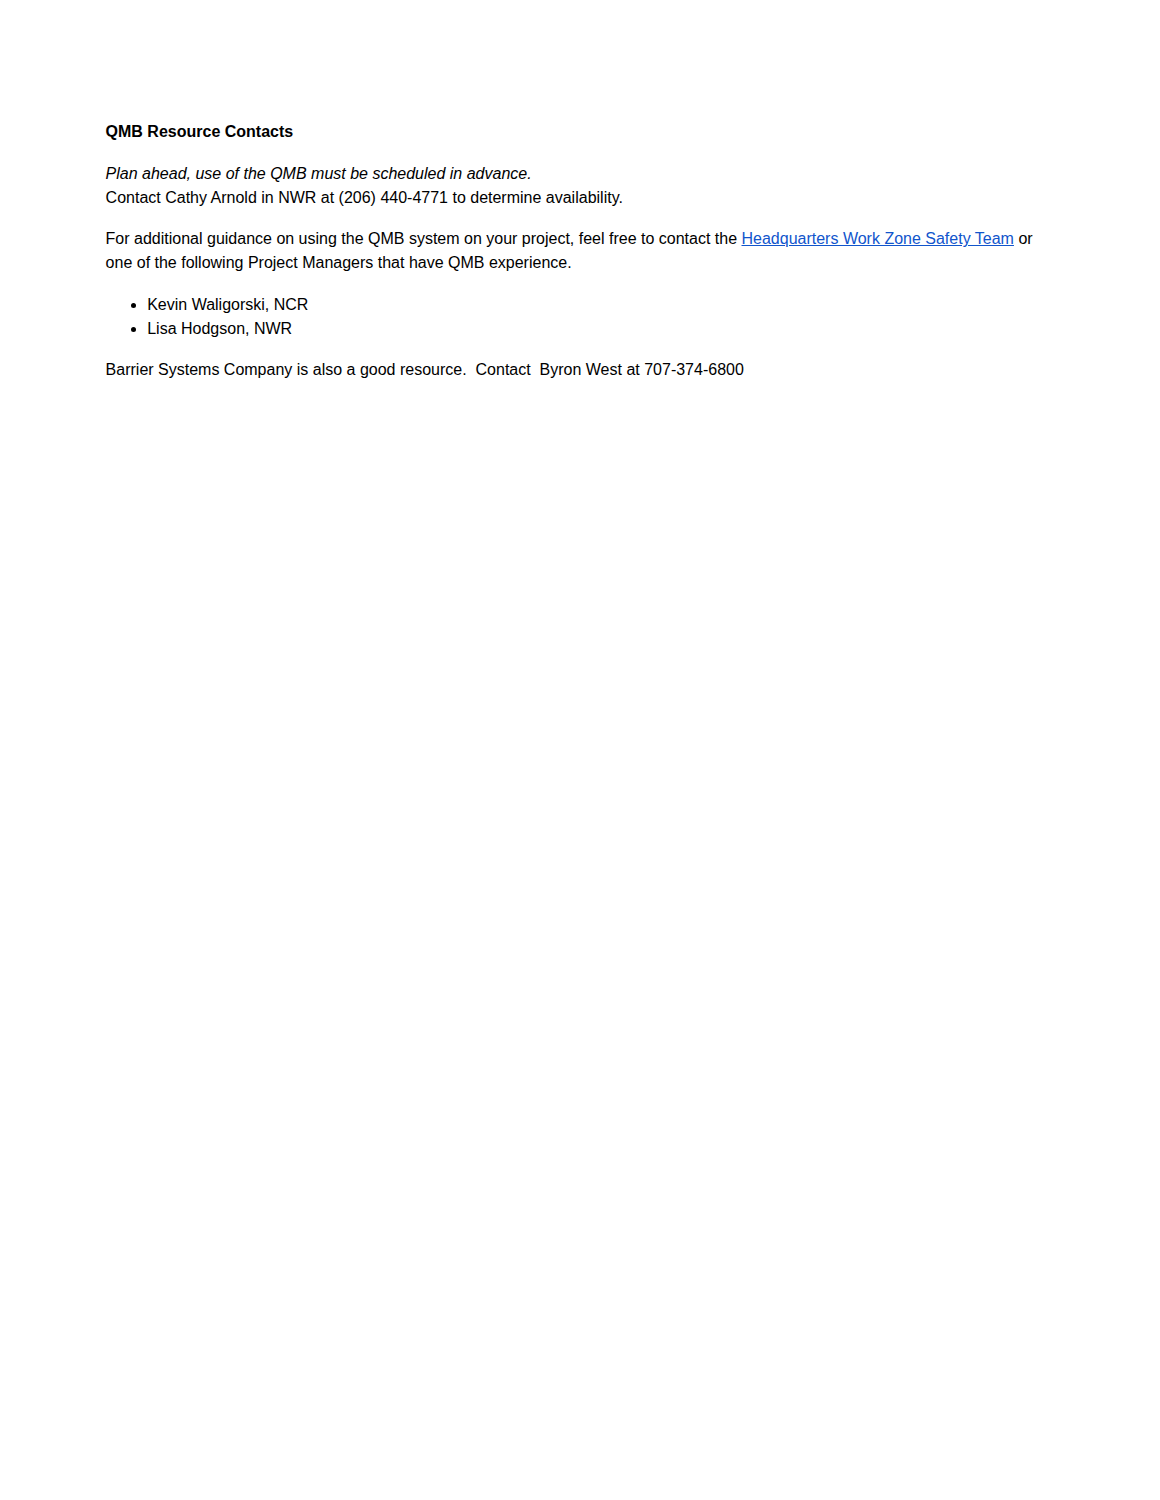QMB Resource Contacts
Plan ahead, use of the QMB must be scheduled in advance.
Contact Cathy Arnold in NWR at (206) 440-4771 to determine availability.
For additional guidance on using the QMB system on your project, feel free to contact the Headquarters Work Zone Safety Team or one of the following Project Managers that have QMB experience.
Kevin Waligorski, NCR
Lisa Hodgson, NWR
Barrier Systems Company is also a good resource. Contact Byron West at 707-374-6800